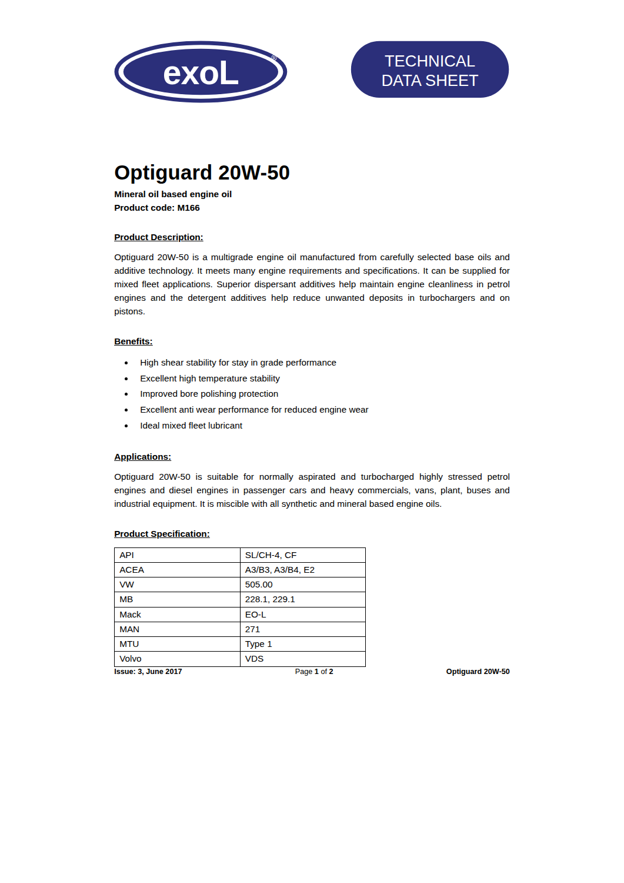exoL ®
TECHNICAL DATA SHEET
Optiguard 20W-50
Mineral oil based engine oil
Product code: M166
Product Description:
Optiguard 20W-50 is a multigrade engine oil manufactured from carefully selected base oils and additive technology. It meets many engine requirements and specifications. It can be supplied for mixed fleet applications. Superior dispersant additives help maintain engine cleanliness in petrol engines and the detergent additives help reduce unwanted deposits in turbochargers and on pistons.
Benefits:
High shear stability for stay in grade performance
Excellent high temperature stability
Improved bore polishing protection
Excellent anti wear performance for reduced engine wear
Ideal mixed fleet lubricant
Applications:
Optiguard 20W-50 is suitable for normally aspirated and turbocharged highly stressed petrol engines and diesel engines in passenger cars and heavy commercials, vans, plant, buses and industrial equipment. It is miscible with all synthetic and mineral based engine oils.
Product Specification:
| API | SL/CH-4, CF |
| ACEA | A3/B3, A3/B4, E2 |
| VW | 505.00 |
| MB | 228.1, 229.1 |
| Mack | EO-L |
| MAN | 271 |
| MTU | Type 1 |
| Volvo | VDS |
Issue: 3, June 2017
Page 1 of 2
Optiguard 20W-50